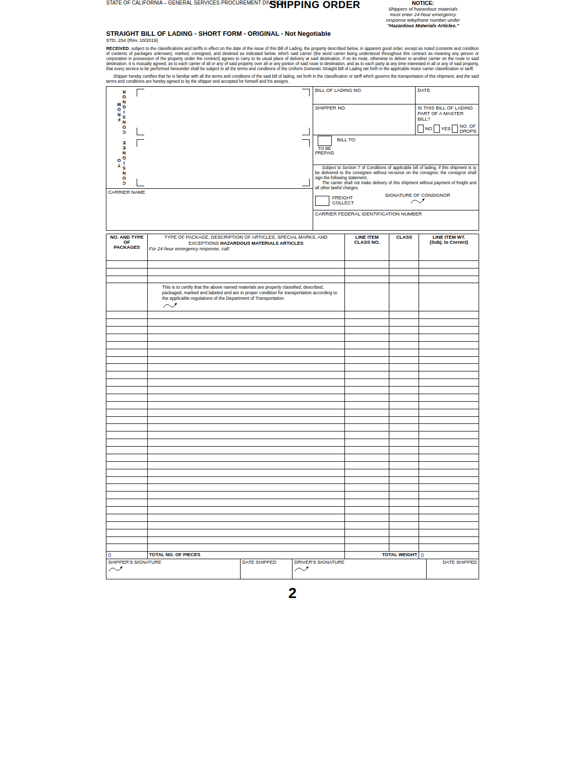STATE OF CALIFORNIA – GENERAL SERVICES PROCUREMENT DIVISION
SHIPPING ORDER
NOTICE:
Shippers of hazardous materials
must enter 24-hour emergency
response telephone number under
"Hazardous Materials Articles."
STRAIGHT BILL OF LADING - SHORT FORM - ORIGINAL - Not Negotiable
STD. 254 (Rev. 10/2019)
RECEIVED, subject to the classifications and tariffs in effect on the date of the issue of this Bill of Lading, the property described below, in apparent good order, except as noted (contents and condition of contents of packages unknown), marked, consigned, and destined as indicated below, which said carrier (the word carrier being understood throughout this contract as meaning any person or corporation in possession of the property under the contract) agrees to carry to its usual place of delivery at said destination, if on its route, otherwise to deliver to another carrier on the route to said destination. It is mutually agreed, as to each carrier of all or any of said property over all or any portion of said route to destination, and as to each party at any time interested in all or any of said property, that every service to be performed hereunder shall be subject to all the terms and conditions of the Uniform Domestic Straight Bill of Lading set forth in the applicable motor carrier classification or tariff.
Shipper hereby certifies that he is familiar with all the terms and conditions of the said bill of lading, set forth in the classification or tariff which governs the transportation of this shipment, and the said terms and conditions are hereby agreed to by the shipper and accepted for himself and his assigns.
FROM CONSIGNOR
TO CONSIGNEE
CARRIER NAME
BILL OF LADING NO.
DATE
SHIPPER NO.
IS THIS BILL OF LADING
PART OF A MASTER BILL?
NO YES NO. OF
DROPS
TO BE
PREPAID
BILL TO:
Subject to Section 7 of Conditions of applicable bill of lading, if this shipment is to be delivered to the consignee without recourse on the consignor, the consignor shall sign the following statement.
The carrier shall not make delivery of this shipment without payment of freight and all other lawful charges.
FREIGHT
COLLECT
SIGNATURE OF CONSIGNOR
CARRIER FEDERAL IDENTIFICATION NUMBER
| NO. AND TYPE OF PACKAGES | TYPE OF PACKAGE, DESCRIPTION OF ARTICLES, SPECIAL MARKS, AND EXCEPTIONS HAZARDOUS MATERIALS ARTICLES For 24-hour emergency response, call: | LINE ITEM CLASS NO. | CLASS | LINE ITEM WT. (Subj. to Correct) |
| --- | --- | --- | --- | --- |
| | This is to certify that the above named materials are properly classified, described, packaged, marked and labeled and are in proper condition for transportation according to the applicable regulations of the Department of Transportation. | | | |
| 0 | TOTAL NO. OF PIECES | TOTAL WEIGHT | 0 |
| SHIPPER'S SIGNATURE | DATE SHIPPED | DRIVER'S SIGNATURE | DATE SHIPPED |
2